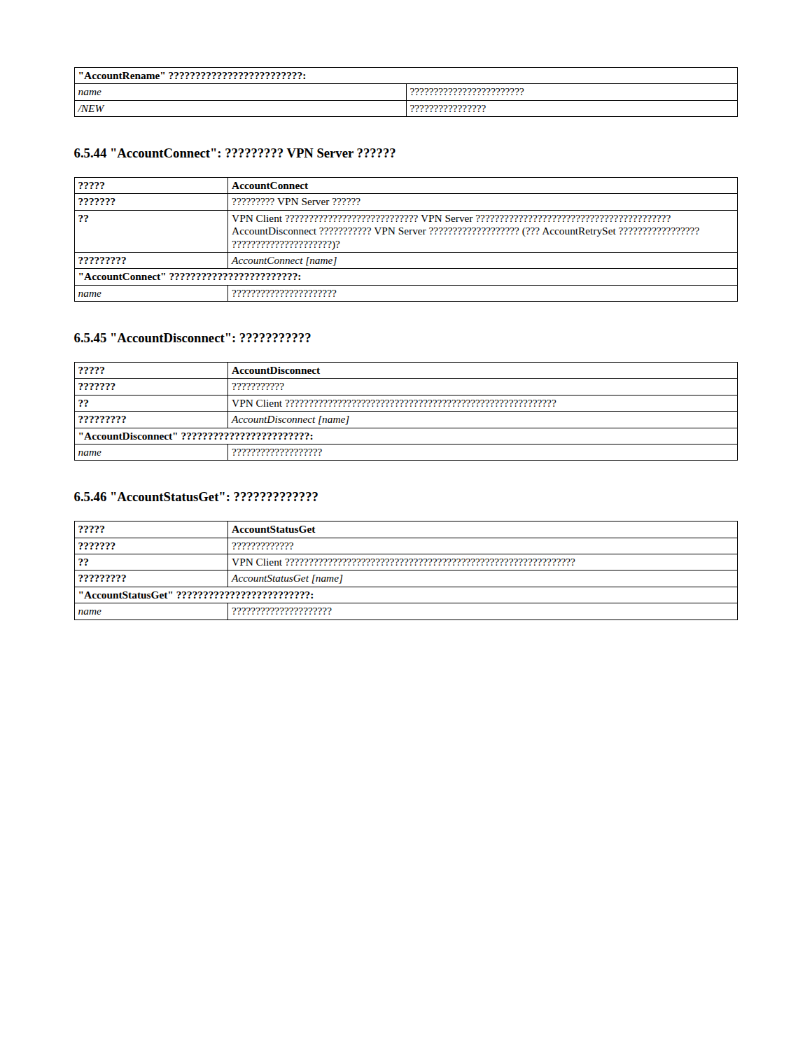| "AccountRename" ?????????????????????????: |
| name | ???????????????????????? |
| /NEW | ???????????????? |
6.5.44 "AccountConnect": ????????? VPN Server ??????
| ????? | AccountConnect |
| ??????? | ????????? VPN Server ?????? |
| ?? | VPN Client ???????????????????????????? VPN Server ?????????????????????????????????????????AccountDisconnect ??????????? VPN Server ??????????????????? (??? AccountRetrySet ????????????????? ?????????????????????)? |
| ????????? | AccountConnect [name] |
| "AccountConnect" ????????????????????????: |
| name | ?????????????????????? |
6.5.45 "AccountDisconnect": ???????????
| ????? | AccountDisconnect |
| ??????? | ??????????? |
| ?? | VPN Client ????????????????????????????????????????????????????????? |
| ????????? | AccountDisconnect [name] |
| "AccountDisconnect" ????????????????????????: |
| name | ??????????????????? |
6.5.46 "AccountStatusGet": ?????????????
| ????? | AccountStatusGet |
| ??????? | ????????????? |
| ?? | VPN Client ????????????????????????????????????????????????????????????? |
| ????????? | AccountStatusGet [name] |
| "AccountStatusGet" ?????????????????????????: |
| name | ????????????????????? |